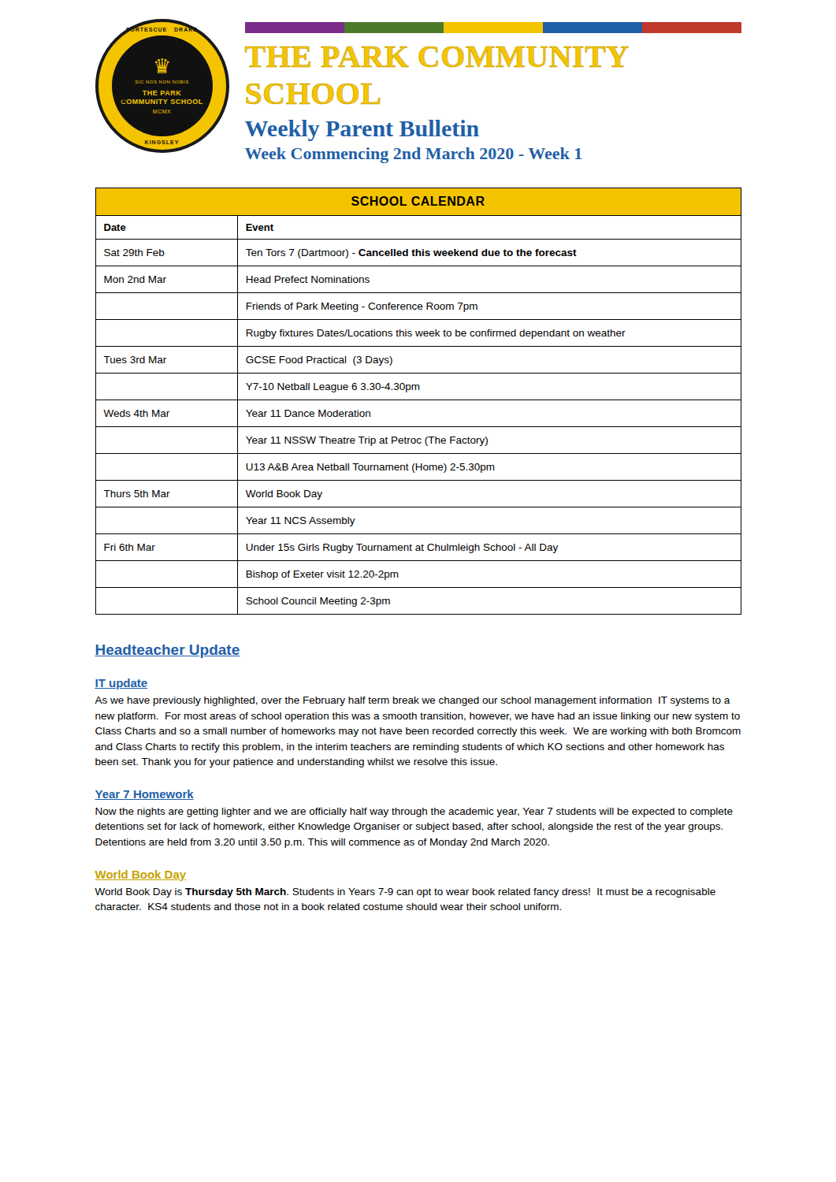FORTESCUE DRAKE RALEIGH KINGSLEY CHICHESTER
♛
SIC NOS NON NOBIS
THE PARK
COMMUNITY SCHOOL
MCMX
THE PARK COMMUNITY SCHOOL
Weekly Parent Bulletin
Week Commencing 2nd March 2020 - Week 1
| SCHOOL CALENDAR |
| --- |
| Date | Event |
| Sat 29th Feb | Ten Tors 7 (Dartmoor) - Cancelled this weekend due to the forecast |
| Mon 2nd Mar | Head Prefect Nominations |
| | Friends of Park Meeting - Conference Room 7pm |
| | Rugby fixtures Dates/Locations this week to be confirmed dependant on weather |
| Tues 3rd Mar | GCSE Food Practical (3 Days) |
| | Y7-10 Netball League 6 3.30-4.30pm |
| Weds 4th Mar | Year 11 Dance Moderation |
| | Year 11 NSSW Theatre Trip at Petroc (The Factory) |
| | U13 A&B Area Netball Tournament (Home) 2-5.30pm |
| Thurs 5th Mar | World Book Day |
| | Year 11 NCS Assembly |
| Fri 6th Mar | Under 15s Girls Rugby Tournament at Chulmleigh School - All Day |
| | Bishop of Exeter visit 12.20-2pm |
| | School Council Meeting 2-3pm |
Headteacher Update
IT update
As we have previously highlighted, over the February half term break we changed our school management information IT systems to a new platform. For most areas of school operation this was a smooth transition, however, we have had an issue linking our new system to Class Charts and so a small number of homeworks may not have been recorded correctly this week. We are working with both Bromcom and Class Charts to rectify this problem, in the interim teachers are reminding students of which KO sections and other homework has been set. Thank you for your patience and understanding whilst we resolve this issue.
Year 7 Homework
Now the nights are getting lighter and we are officially half way through the academic year, Year 7 students will be expected to complete detentions set for lack of homework, either Knowledge Organiser or subject based, after school, alongside the rest of the year groups. Detentions are held from 3.20 until 3.50 p.m. This will commence as of Monday 2nd March 2020.
World Book Day
World Book Day is Thursday 5th March. Students in Years 7-9 can opt to wear book related fancy dress! It must be a recognisable character. KS4 students and those not in a book related costume should wear their school uniform.